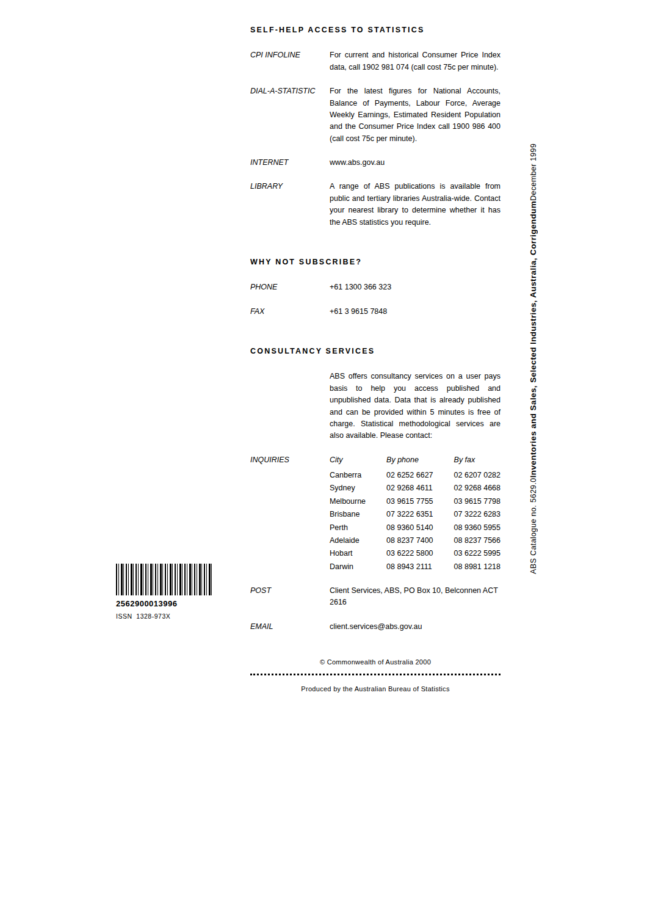ABS Catalogue no. 5629.0 Inventories and Sales, Selected Industries, Australia, Corrigendum December 1999
Self-help access to statistics
CPI INFOLINE
For current and historical Consumer Price Index data, call 1902 981 074 (call cost 75c per minute).
DIAL-A-STATISTIC
For the latest figures for National Accounts, Balance of Payments, Labour Force, Average Weekly Earnings, Estimated Resident Population and the Consumer Price Index call 1900 986 400 (call cost 75c per minute).
INTERNET
www.abs.gov.au
LIBRARY
A range of ABS publications is available from public and tertiary libraries Australia-wide. Contact your nearest library to determine whether it has the ABS statistics you require.
Why not subscribe?
PHONE
+61 1300 366 323
FAX
+61 3 9615 7848
Consultancy services
ABS offers consultancy services on a user pays basis to help you access published and unpublished data. Data that is already published and can be provided within 5 minutes is free of charge. Statistical methodological services are also available. Please contact:
INQUIRIES
| City | By phone | By fax |
| --- | --- | --- |
| Canberra | 02 6252 6627 | 02 6207 0282 |
| Sydney | 02 9268 4611 | 02 9268 4668 |
| Melbourne | 03 9615 7755 | 03 9615 7798 |
| Brisbane | 07 3222 6351 | 07 3222 6283 |
| Perth | 08 9360 5140 | 08 9360 5955 |
| Adelaide | 08 8237 7400 | 08 8237 7566 |
| Hobart | 03 6222 5800 | 03 6222 5995 |
| Darwin | 08 8943 2111 | 08 8981 1218 |
POST
Client Services, ABS, PO Box 10, Belconnen ACT 2616
EMAIL
client.services@abs.gov.au
© Commonwealth of Australia 2000
Produced by the Australian Bureau of Statistics
2562900013996
ISSN 1328-973X